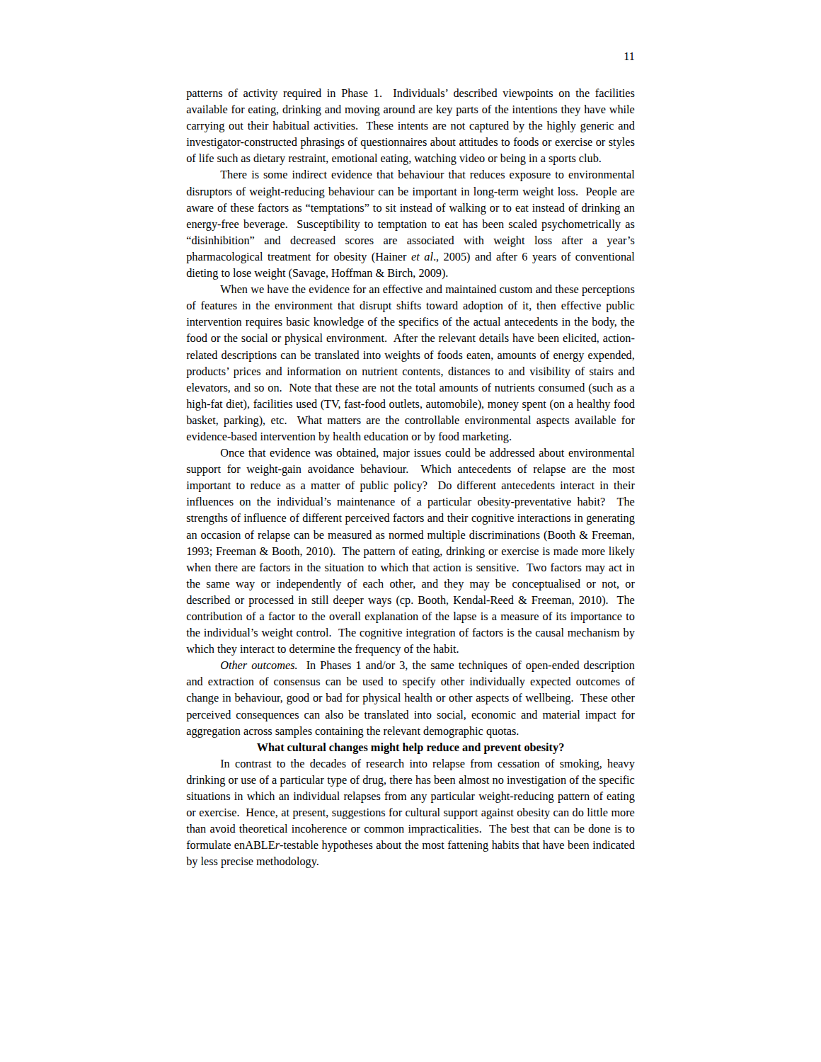11
patterns of activity required in Phase 1. Individuals’ described viewpoints on the facilities available for eating, drinking and moving around are key parts of the intentions they have while carrying out their habitual activities. These intents are not captured by the highly generic and investigator-constructed phrasings of questionnaires about attitudes to foods or exercise or styles of life such as dietary restraint, emotional eating, watching video or being in a sports club.
There is some indirect evidence that behaviour that reduces exposure to environmental disruptors of weight-reducing behaviour can be important in long-term weight loss. People are aware of these factors as “temptations” to sit instead of walking or to eat instead of drinking an energy-free beverage. Susceptibility to temptation to eat has been scaled psychometrically as “disinhibition” and decreased scores are associated with weight loss after a year’s pharmacological treatment for obesity (Hainer et al., 2005) and after 6 years of conventional dieting to lose weight (Savage, Hoffman & Birch, 2009).
When we have the evidence for an effective and maintained custom and these perceptions of features in the environment that disrupt shifts toward adoption of it, then effective public intervention requires basic knowledge of the specifics of the actual antecedents in the body, the food or the social or physical environment. After the relevant details have been elicited, action-related descriptions can be translated into weights of foods eaten, amounts of energy expended, products’ prices and information on nutrient contents, distances to and visibility of stairs and elevators, and so on. Note that these are not the total amounts of nutrients consumed (such as a high-fat diet), facilities used (TV, fast-food outlets, automobile), money spent (on a healthy food basket, parking), etc. What matters are the controllable environmental aspects available for evidence-based intervention by health education or by food marketing.
Once that evidence was obtained, major issues could be addressed about environmental support for weight-gain avoidance behaviour. Which antecedents of relapse are the most important to reduce as a matter of public policy? Do different antecedents interact in their influences on the individual’s maintenance of a particular obesity-preventative habit? The strengths of influence of different perceived factors and their cognitive interactions in generating an occasion of relapse can be measured as normed multiple discriminations (Booth & Freeman, 1993; Freeman & Booth, 2010). The pattern of eating, drinking or exercise is made more likely when there are factors in the situation to which that action is sensitive. Two factors may act in the same way or independently of each other, and they may be conceptualised or not, or described or processed in still deeper ways (cp. Booth, Kendal-Reed & Freeman, 2010). The contribution of a factor to the overall explanation of the lapse is a measure of its importance to the individual’s weight control. The cognitive integration of factors is the causal mechanism by which they interact to determine the frequency of the habit.
Other outcomes. In Phases 1 and/or 3, the same techniques of open-ended description and extraction of consensus can be used to specify other individually expected outcomes of change in behaviour, good or bad for physical health or other aspects of wellbeing. These other perceived consequences can also be translated into social, economic and material impact for aggregation across samples containing the relevant demographic quotas.
What cultural changes might help reduce and prevent obesity?
In contrast to the decades of research into relapse from cessation of smoking, heavy drinking or use of a particular type of drug, there has been almost no investigation of the specific situations in which an individual relapses from any particular weight-reducing pattern of eating or exercise. Hence, at present, suggestions for cultural support against obesity can do little more than avoid theoretical incoherence or common impracticalities. The best that can be done is to formulate enABLEr-testable hypotheses about the most fattening habits that have been indicated by less precise methodology.